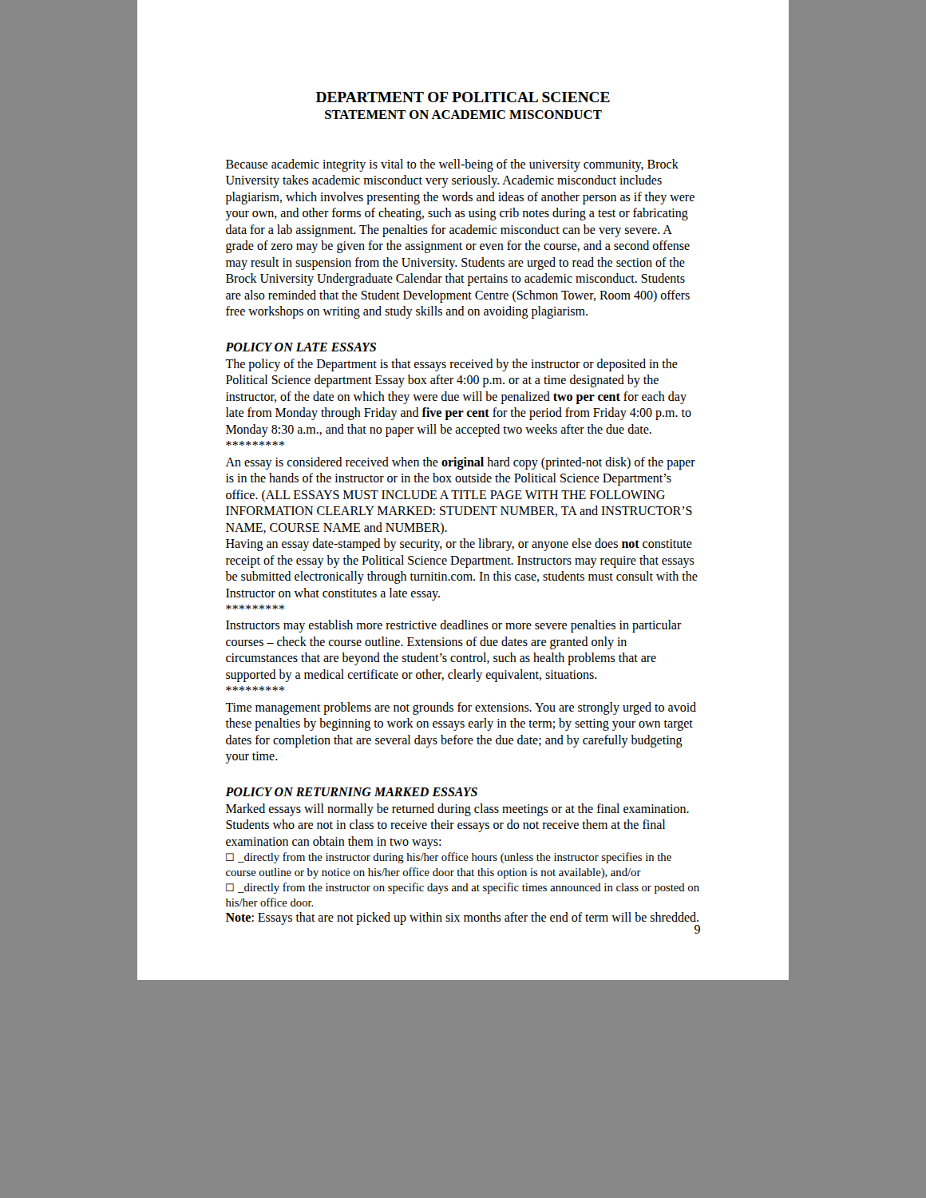DEPARTMENT OF POLITICAL SCIENCE STATEMENT ON ACADEMIC MISCONDUCT
Because academic integrity is vital to the well-being of the university community, Brock University takes academic misconduct very seriously. Academic misconduct includes plagiarism, which involves presenting the words and ideas of another person as if they were your own, and other forms of cheating, such as using crib notes during a test or fabricating data for a lab assignment. The penalties for academic misconduct can be very severe. A grade of zero may be given for the assignment or even for the course, and a second offense may result in suspension from the University. Students are urged to read the section of the Brock University Undergraduate Calendar that pertains to academic misconduct. Students are also reminded that the Student Development Centre (Schmon Tower, Room 400) offers free workshops on writing and study skills and on avoiding plagiarism.
POLICY ON LATE ESSAYS
The policy of the Department is that essays received by the instructor or deposited in the Political Science department Essay box after 4:00 p.m. or at a time designated by the instructor, of the date on which they were due will be penalized two per cent for each day late from Monday through Friday and five per cent for the period from Friday 4:00 p.m. to Monday 8:30 a.m., and that no paper will be accepted two weeks after the due date.
*********
An essay is considered received when the original hard copy (printed-not disk) of the paper is in the hands of the instructor or in the box outside the Political Science Department’s office. (ALL ESSAYS MUST INCLUDE A TITLE PAGE WITH THE FOLLOWING INFORMATION CLEARLY MARKED: STUDENT NUMBER, TA and INSTRUCTOR’S NAME, COURSE NAME and NUMBER).
Having an essay date-stamped by security, or the library, or anyone else does not constitute receipt of the essay by the Political Science Department. Instructors may require that essays be submitted electronically through turnitin.com. In this case, students must consult with the Instructor on what constitutes a late essay.
*********
Instructors may establish more restrictive deadlines or more severe penalties in particular courses – check the course outline. Extensions of due dates are granted only in circumstances that are beyond the student’s control, such as health problems that are supported by a medical certificate or other, clearly equivalent, situations.
*********
Time management problems are not grounds for extensions. You are strongly urged to avoid these penalties by beginning to work on essays early in the term; by setting your own target dates for completion that are several days before the due date; and by carefully budgeting your time.
POLICY ON RETURNING MARKED ESSAYS
Marked essays will normally be returned during class meetings or at the final examination. Students who are not in class to receive their essays or do not receive them at the final examination can obtain them in two ways:
☐ _directly from the instructor during his/her office hours (unless the instructor specifies in the course outline or by notice on his/her office door that this option is not available), and/or
☐ _directly from the instructor on specific days and at specific times announced in class or posted on his/her office door.
Note: Essays that are not picked up within six months after the end of term will be shredded.
9